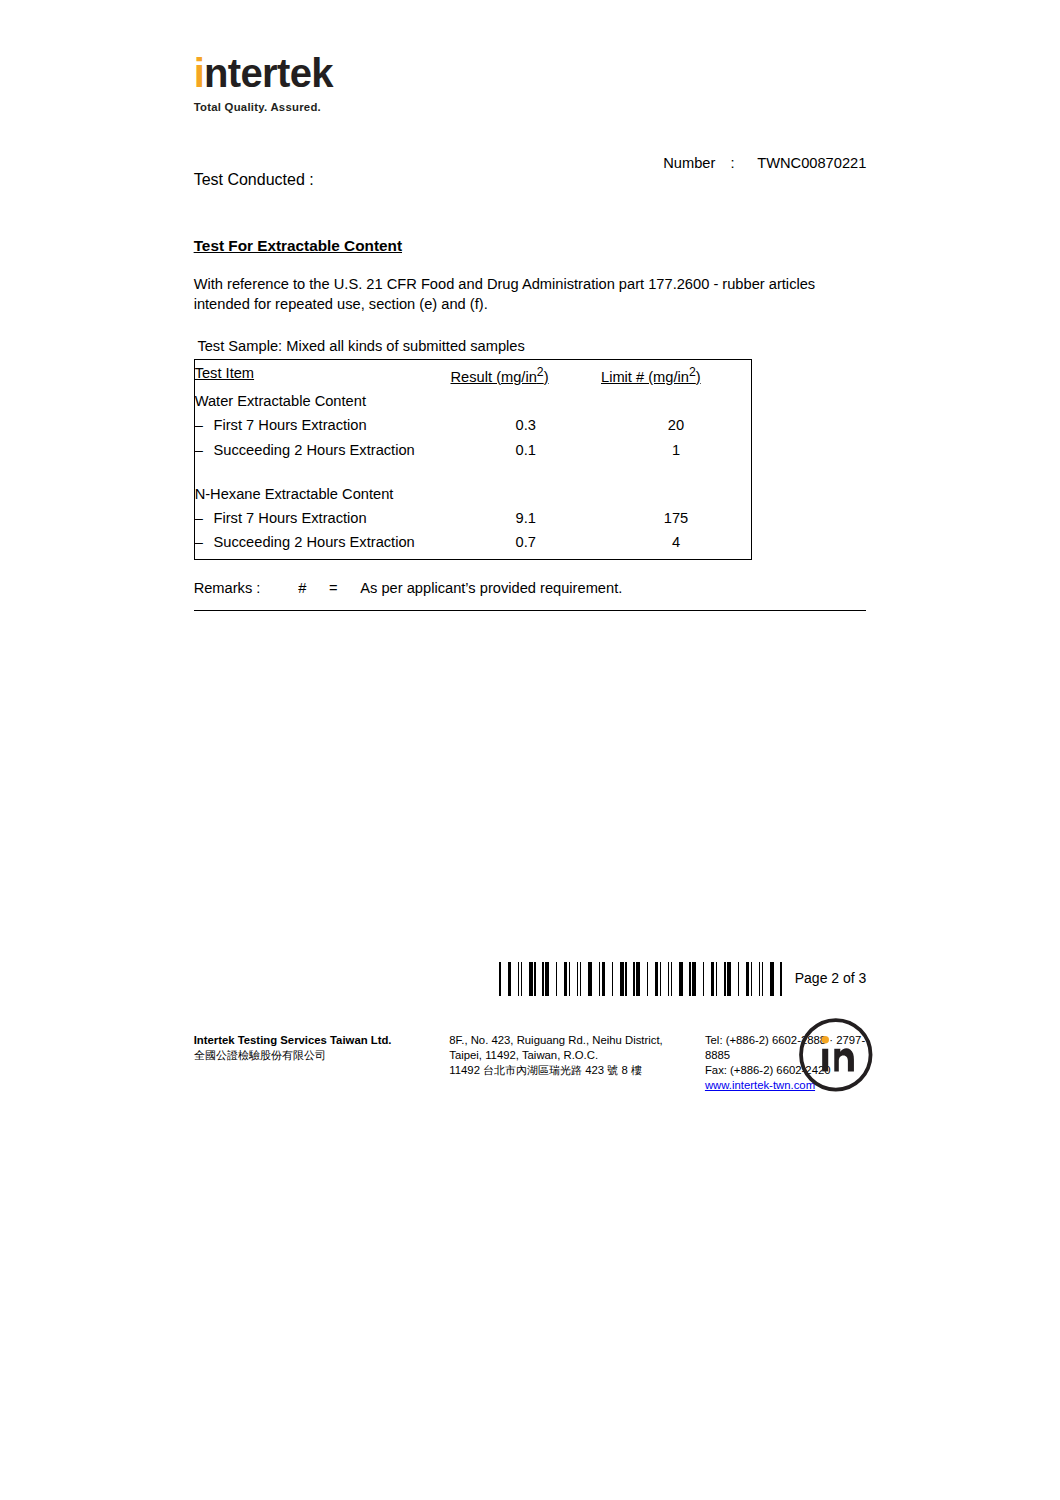intertek
Total Quality. Assured.
Test Conducted :
Number: TWNC00870221
Test For Extractable Content
With reference to the U.S. 21 CFR Food and Drug Administration part 177.2600 - rubber articles intended for repeated use, section (e) and (f).
Test Sample: Mixed all kinds of submitted samples
| Test Item | Result (mg/in 2 ) | Limit # (mg/in 2 ) |
| Water Extractable Content | | |
| – First 7 Hours Extraction | 0.3 | 20 |
| – Succeeding 2 Hours Extraction | 0.1 | 1 |
| N-Hexane Extractable Content | | |
| – First 7 Hours Extraction | 9.1 | 175 |
| – Succeeding 2 Hours Extraction | 0.7 | 4 |
Remarks :#=As per applicant’s provided requirement.
Page 2 of 3
Intertek Testing Services Taiwan Ltd.
全國公證檢驗股份有限公司
8F., No. 423, Ruiguang Rd., Neihu District,
Taipei, 11492, Taiwan, R.O.C.
11492 台北市內湖區瑞光路 423 號 8 樓
Tel: (+886-2) 6602-2888 · 2797-8885
Fax: (+886-2) 6602-2420
www.intertek-twn.com